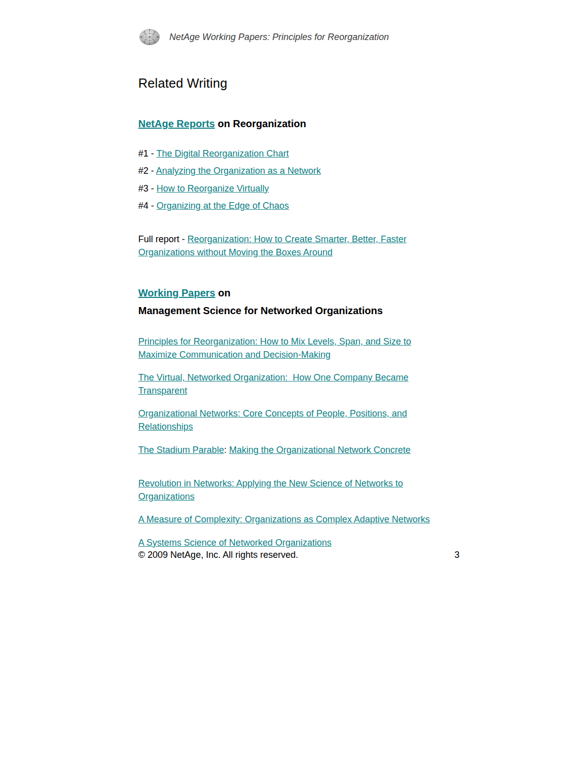NetAge Working Papers: Principles for Reorganization
Related Writing
NetAge Reports on Reorganization
#1 - The Digital Reorganization Chart
#2 - Analyzing the Organization as a Network
#3 - How to Reorganize Virtually
#4 - Organizing at the Edge of Chaos
Full report - Reorganization: How to Create Smarter, Better, Faster Organizations without Moving the Boxes Around
Working Papers on
Management Science for Networked Organizations
Principles for Reorganization: How to Mix Levels, Span, and Size to Maximize Communication and Decision-Making
The Virtual, Networked Organization: How One Company Became Transparent
Organizational Networks: Core Concepts of People, Positions, and Relationships
The Stadium Parable: Making the Organizational Network Concrete
Revolution in Networks: Applying the New Science of Networks to Organizations
A Measure of Complexity: Organizations as Complex Adaptive Networks
A Systems Science of Networked Organizations
© 2009 NetAge, Inc. All rights reserved.
3